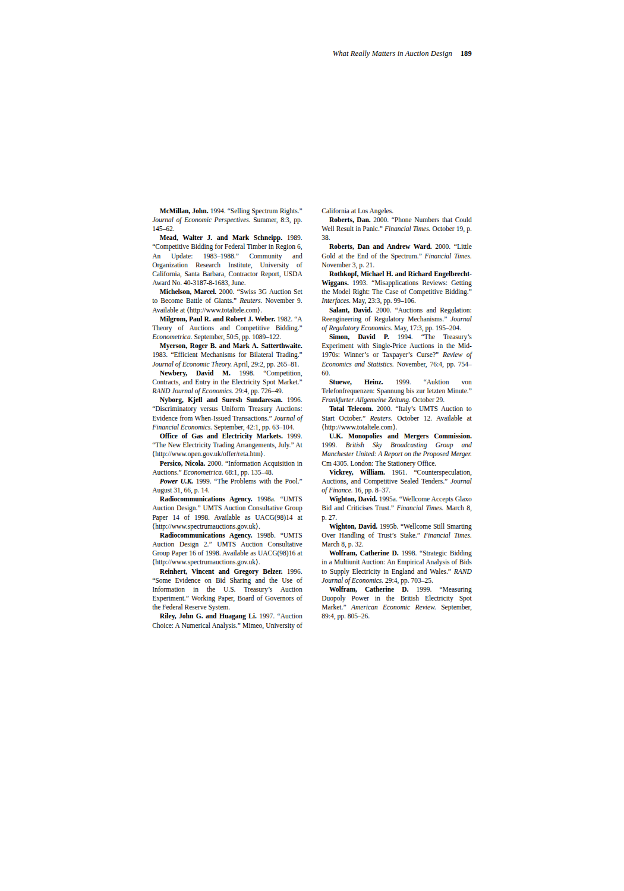What Really Matters in Auction Design 189
McMillan, John. 1994. “Selling Spectrum Rights.” Journal of Economic Perspectives. Summer, 8:3, pp. 145–62.
Mead, Walter J. and Mark Schneipp. 1989. “Competitive Bidding for Federal Timber in Region 6, An Update: 1983–1988.” Community and Organization Research Institute, University of California, Santa Barbara, Contractor Report, USDA Award No. 40-3187-8-1683, June.
Michelson, Marcel. 2000. “Swiss 3G Auction Set to Become Battle of Giants.” Reuters. November 9. Available at ⟨http://www.totaltele.com⟩.
Milgrom, Paul R. and Robert J. Weber. 1982. “A Theory of Auctions and Competitive Bidding.” Econometrica. September, 50:5, pp. 1089–122.
Myerson, Roger B. and Mark A. Satterthwaite. 1983. “Efficient Mechanisms for Bilateral Trading.” Journal of Economic Theory. April, 29:2, pp. 265–81.
Newbery, David M. 1998. “Competition, Contracts, and Entry in the Electricity Spot Market.” RAND Journal of Economics. 29:4, pp. 726–49.
Nyborg, Kjell and Suresh Sundaresan. 1996. “Discriminatory versus Uniform Treasury Auctions: Evidence from When-Issued Transactions.” Journal of Financial Economics. September, 42:1, pp. 63–104.
Office of Gas and Electricity Markets. 1999. “The New Electricity Trading Arrangements, July.” At ⟨http://www.open.gov.uk/offer/reta.htm⟩.
Persico, Nicola. 2000. “Information Acquisition in Auctions.” Econometrica. 68:1, pp. 135–48.
Power U.K. 1999. “The Problems with the Pool.” August 31, 66, p. 14.
Radiocommunications Agency. 1998a. “UMTS Auction Design.” UMTS Auction Consultative Group Paper 14 of 1998. Available as UACG(98)14 at ⟨http://www.spectrumauctions.gov.uk⟩.
Radiocommunications Agency. 1998b. “UMTS Auction Design 2.” UMTS Auction Consultative Group Paper 16 of 1998. Available as UACG(98)16 at ⟨http://www.spectrumauctions.gov.uk⟩.
Reinhert, Vincent and Gregory Belzer. 1996. “Some Evidence on Bid Sharing and the Use of Information in the U.S. Treasury’s Auction Experiment.” Working Paper, Board of Governors of the Federal Reserve System.
Riley, John G. and Huagang Li. 1997. “Auction Choice: A Numerical Analysis.” Mimeo, University of California at Los Angeles.
Roberts, Dan. 2000. “Phone Numbers that Could Well Result in Panic.” Financial Times. October 19, p. 38.
Roberts, Dan and Andrew Ward. 2000. “Little Gold at the End of the Spectrum.” Financial Times. November 3, p. 21.
Rothkopf, Michael H. and Richard Engelbrecht-Wiggans. 1993. “Misapplications Reviews: Getting the Model Right: The Case of Competitive Bidding.” Interfaces. May, 23:3, pp. 99–106.
Salant, David. 2000. “Auctions and Regulation: Reengineering of Regulatory Mechanisms.” Journal of Regulatory Economics. May, 17:3, pp. 195–204.
Simon, David P. 1994. “The Treasury’s Experiment with Single-Price Auctions in the Mid-1970s: Winner’s or Taxpayer’s Curse?” Review of Economics and Statistics. November, 76:4, pp. 754–60.
Stuewe, Heinz. 1999. “Auktion von Telefonfrequenzen: Spannung bis zur letzten Minute.” Frankfurter Allgemeine Zeitung. October 29.
Total Telecom. 2000. “Italy’s UMTS Auction to Start October.” Reuters. October 12. Available at ⟨http://www.totaltele.com⟩.
U.K. Monopolies and Mergers Commission. 1999. British Sky Broadcasting Group and Manchester United: A Report on the Proposed Merger. Cm 4305. London: The Stationery Office.
Vickrey, William. 1961. “Counterspeculation, Auctions, and Competitive Sealed Tenders.” Journal of Finance. 16, pp. 8–37.
Wighton, David. 1995a. “Wellcome Accepts Glaxo Bid and Criticises Trust.” Financial Times. March 8, p. 27.
Wighton, David. 1995b. “Wellcome Still Smarting Over Handling of Trust’s Stake.” Financial Times. March 8, p. 32.
Wolfram, Catherine D. 1998. “Strategic Bidding in a Multiunit Auction: An Empirical Analysis of Bids to Supply Electricity in England and Wales.” RAND Journal of Economics. 29:4, pp. 703–25.
Wolfram, Catherine D. 1999. “Measuring Duopoly Power in the British Electricity Spot Market.” American Economic Review. September, 89:4, pp. 805–26.